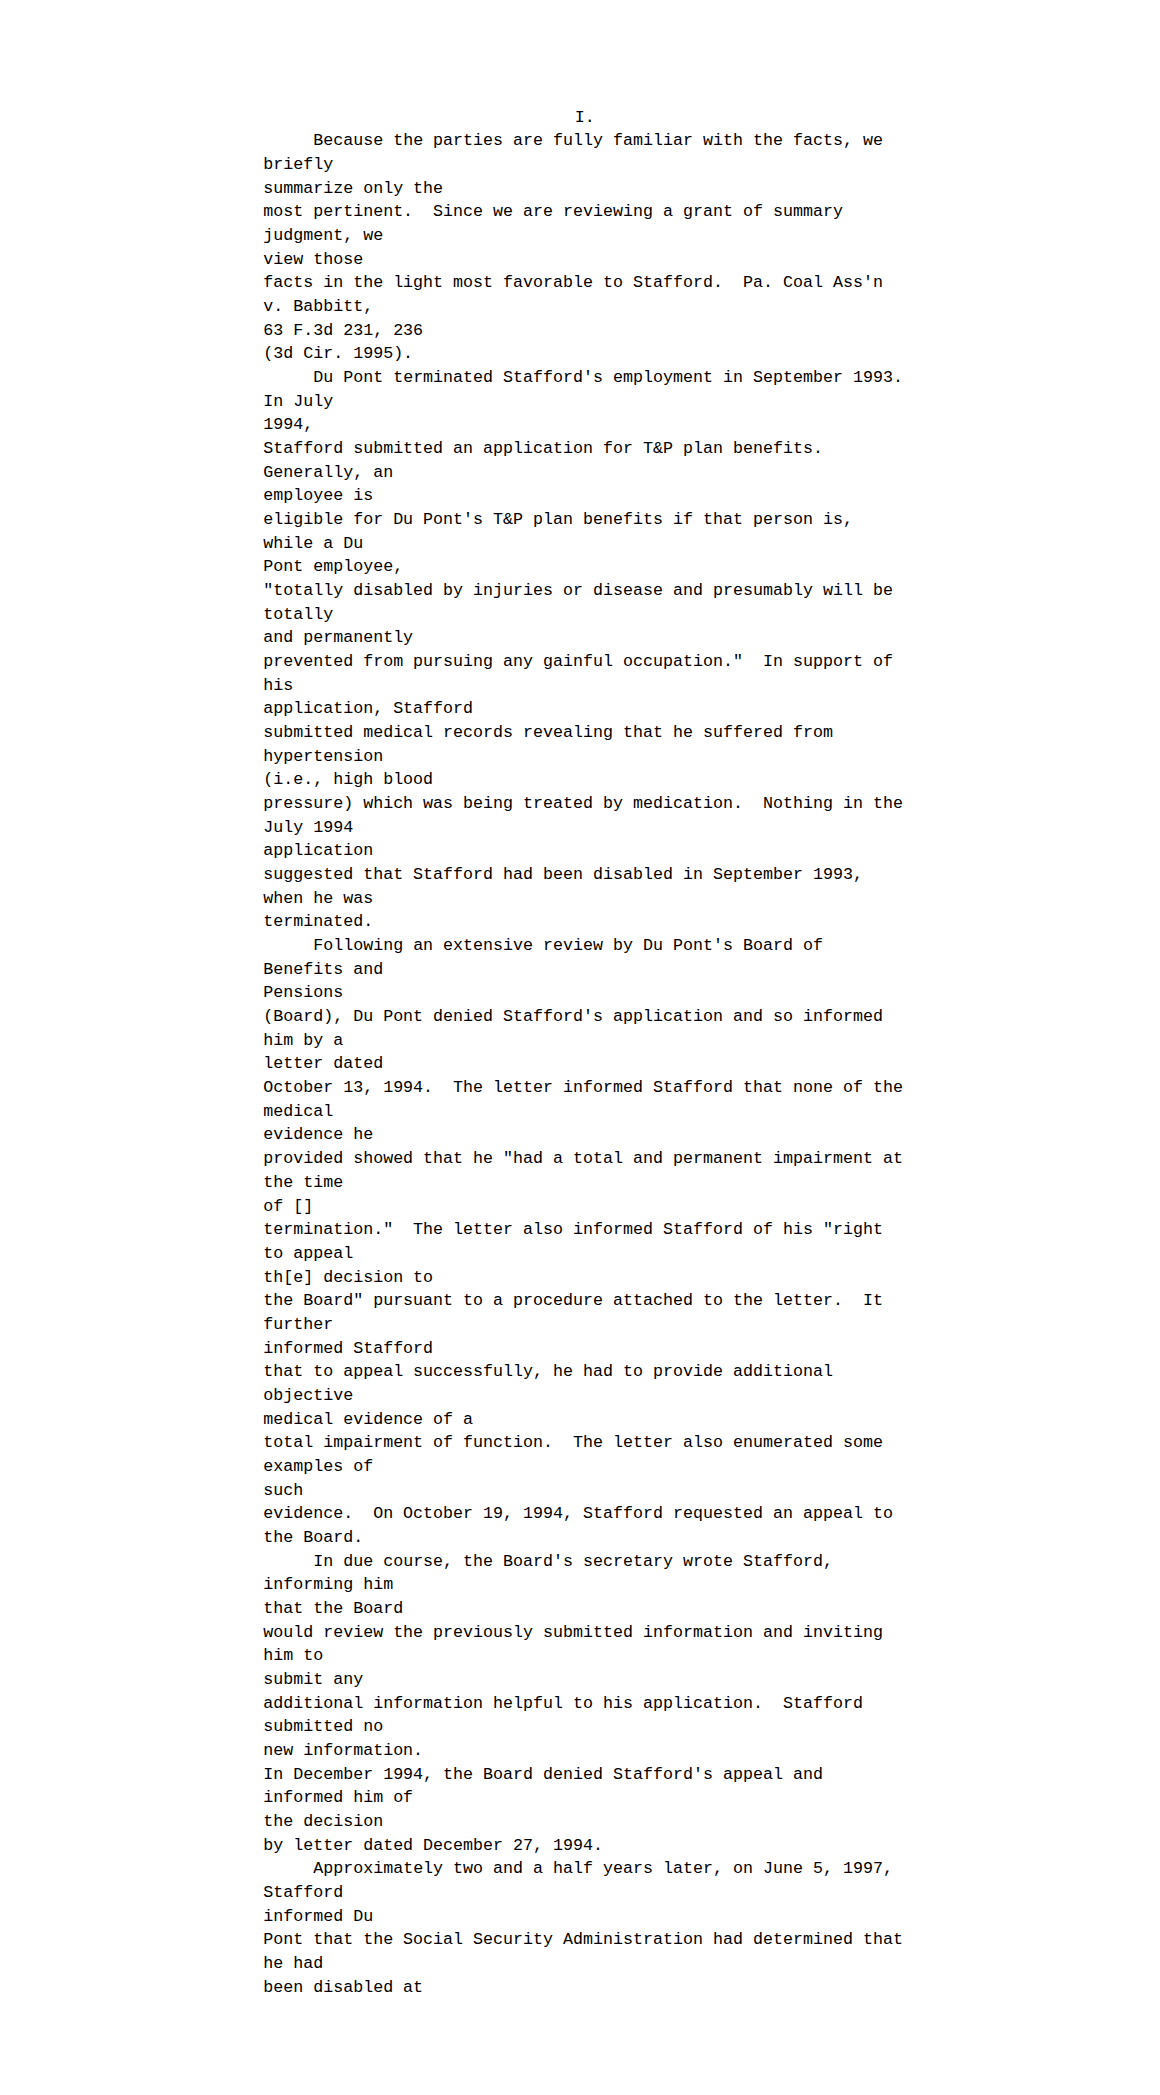I.
     Because the parties are fully familiar with the facts, we briefly
summarize only the
most pertinent.  Since we are reviewing a grant of summary judgment, we
view those
facts in the light most favorable to Stafford.  Pa. Coal Ass'n v. Babbitt,
63 F.3d 231, 236
(3d Cir. 1995).
     Du Pont terminated Stafford's employment in September 1993.  In July
1994,
Stafford submitted an application for T&P plan benefits.  Generally, an
employee is
eligible for Du Pont's T&P plan benefits if that person is, while a Du
Pont employee,
"totally disabled by injuries or disease and presumably will be totally
and permanently
prevented from pursuing any gainful occupation."  In support of his
application, Stafford
submitted medical records revealing that he suffered from hypertension
(i.e., high blood
pressure) which was being treated by medication.  Nothing in the July 1994
application
suggested that Stafford had been disabled in September 1993, when he was
terminated.
     Following an extensive review by Du Pont's Board of Benefits and
Pensions
(Board), Du Pont denied Stafford's application and so informed him by a
letter dated
October 13, 1994.  The letter informed Stafford that none of the medical
evidence he
provided showed that he "had a total and permanent impairment at the time
of []
termination."  The letter also informed Stafford of his "right to appeal
th[e] decision to
the Board" pursuant to a procedure attached to the letter.  It further
informed Stafford
that to appeal successfully, he had to provide additional objective
medical evidence of a
total impairment of function.  The letter also enumerated some examples of
such
evidence.  On October 19, 1994, Stafford requested an appeal to the Board.
     In due course, the Board's secretary wrote Stafford, informing him
that the Board
would review the previously submitted information and inviting him to
submit any
additional information helpful to his application.  Stafford submitted no
new information.
In December 1994, the Board denied Stafford's appeal and  informed him of
the decision
by letter dated December 27, 1994.
     Approximately two and a half years later, on June 5, 1997, Stafford
informed Du
Pont that the Social Security Administration had determined that he had
been disabled at